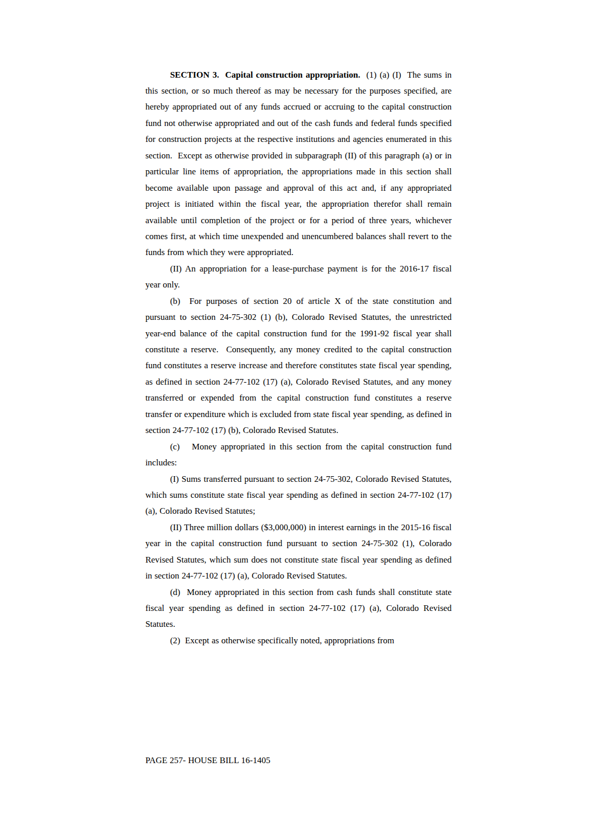SECTION 3. Capital construction appropriation. (1) (a) (I) The sums in this section, or so much thereof as may be necessary for the purposes specified, are hereby appropriated out of any funds accrued or accruing to the capital construction fund not otherwise appropriated and out of the cash funds and federal funds specified for construction projects at the respective institutions and agencies enumerated in this section. Except as otherwise provided in subparagraph (II) of this paragraph (a) or in particular line items of appropriation, the appropriations made in this section shall become available upon passage and approval of this act and, if any appropriated project is initiated within the fiscal year, the appropriation therefor shall remain available until completion of the project or for a period of three years, whichever comes first, at which time unexpended and unencumbered balances shall revert to the funds from which they were appropriated.
(II) An appropriation for a lease-purchase payment is for the 2016-17 fiscal year only.
(b) For purposes of section 20 of article X of the state constitution and pursuant to section 24-75-302 (1) (b), Colorado Revised Statutes, the unrestricted year-end balance of the capital construction fund for the 1991-92 fiscal year shall constitute a reserve. Consequently, any money credited to the capital construction fund constitutes a reserve increase and therefore constitutes state fiscal year spending, as defined in section 24-77-102 (17) (a), Colorado Revised Statutes, and any money transferred or expended from the capital construction fund constitutes a reserve transfer or expenditure which is excluded from state fiscal year spending, as defined in section 24-77-102 (17) (b), Colorado Revised Statutes.
(c) Money appropriated in this section from the capital construction fund includes:
(I) Sums transferred pursuant to section 24-75-302, Colorado Revised Statutes, which sums constitute state fiscal year spending as defined in section 24-77-102 (17) (a), Colorado Revised Statutes;
(II) Three million dollars ($3,000,000) in interest earnings in the 2015-16 fiscal year in the capital construction fund pursuant to section 24-75-302 (1), Colorado Revised Statutes, which sum does not constitute state fiscal year spending as defined in section 24-77-102 (17) (a), Colorado Revised Statutes.
(d) Money appropriated in this section from cash funds shall constitute state fiscal year spending as defined in section 24-77-102 (17) (a), Colorado Revised Statutes.
(2) Except as otherwise specifically noted, appropriations from
PAGE 257- HOUSE BILL 16-1405